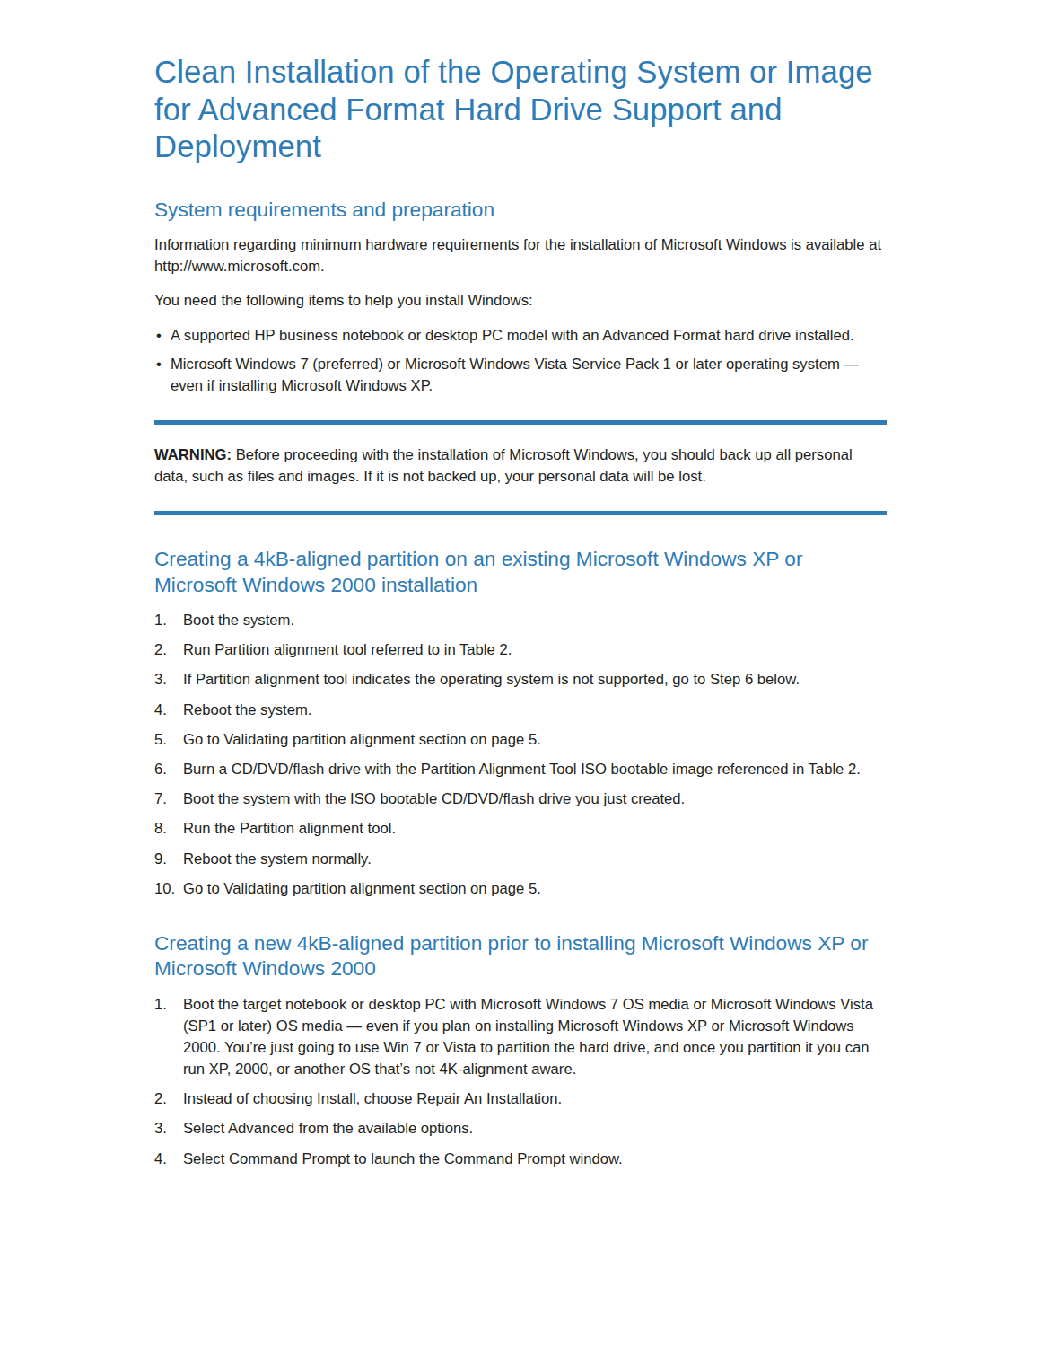Clean Installation of the Operating System or Image for Advanced Format Hard Drive Support and Deployment
System requirements and preparation
Information regarding minimum hardware requirements for the installation of Microsoft Windows is available at http://www.microsoft.com.
You need the following items to help you install Windows:
A supported HP business notebook or desktop PC model with an Advanced Format hard drive installed.
Microsoft Windows 7 (preferred) or Microsoft Windows Vista Service Pack 1 or later operating system — even if installing Microsoft Windows XP.
WARNING: Before proceeding with the installation of Microsoft Windows, you should back up all personal data, such as files and images. If it is not backed up, your personal data will be lost.
Creating a 4kB-aligned partition on an existing Microsoft Windows XP or Microsoft Windows 2000 installation
Boot the system.
Run Partition alignment tool referred to in Table 2.
If Partition alignment tool indicates the operating system is not supported, go to Step 6 below.
Reboot the system.
Go to Validating partition alignment section on page 5.
Burn a CD/DVD/flash drive with the Partition Alignment Tool ISO bootable image referenced in Table 2.
Boot the system with the ISO bootable CD/DVD/flash drive you just created.
Run the Partition alignment tool.
Reboot the system normally.
Go to Validating partition alignment section on page 5.
Creating a new 4kB-aligned partition prior to installing Microsoft Windows XP or Microsoft Windows 2000
Boot the target notebook or desktop PC with Microsoft Windows 7 OS media or Microsoft Windows Vista (SP1 or later) OS media — even if you plan on installing Microsoft Windows XP or Microsoft Windows 2000. You’re just going to use Win 7 or Vista to partition the hard drive, and once you partition it you can run XP, 2000, or another OS that’s not 4K-alignment aware.
Instead of choosing Install, choose Repair An Installation.
Select Advanced from the available options.
Select Command Prompt to launch the Command Prompt window.